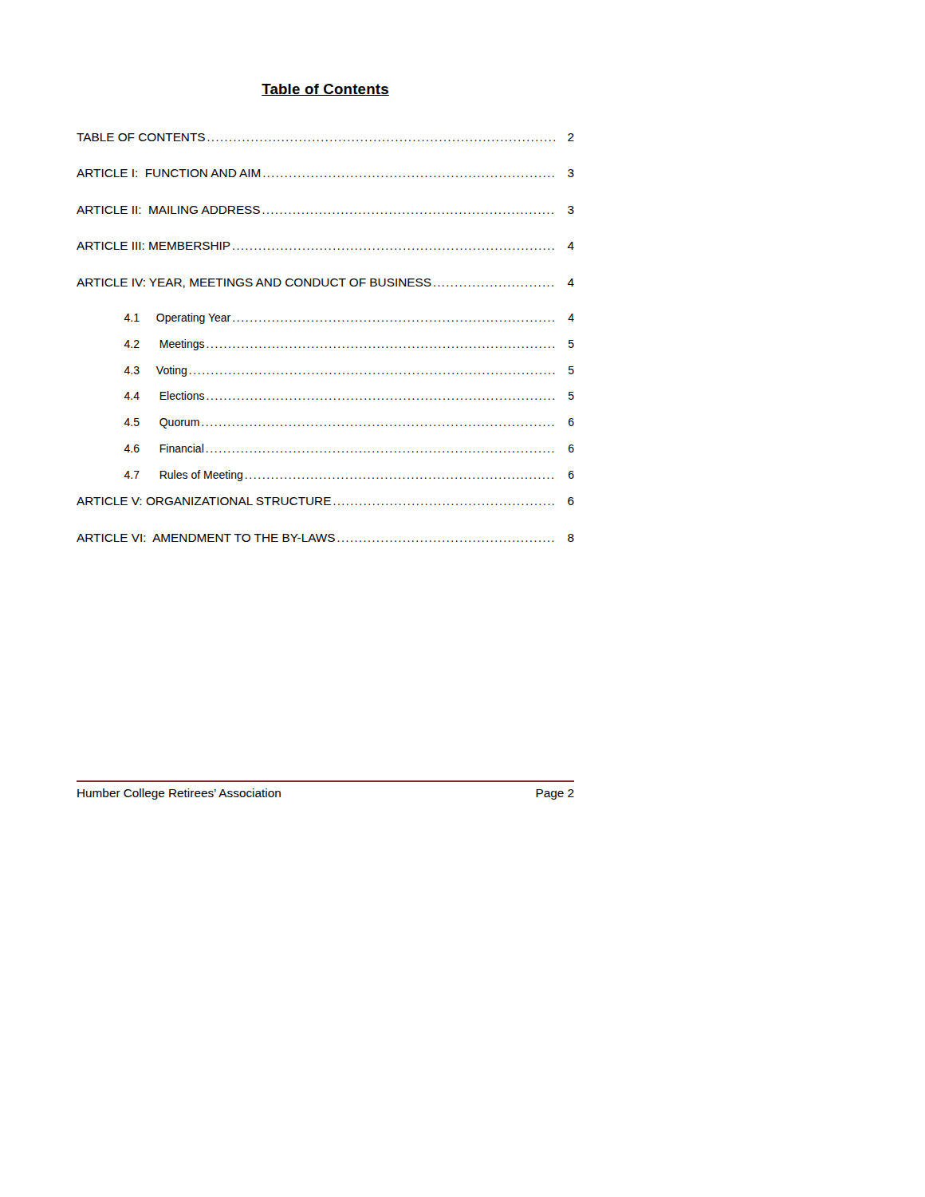Table of Contents
TABLE OF CONTENTS ........................................................................................................... 2
ARTICLE I: FUNCTION AND AIM ....................................................................................................... 3
ARTICLE II: MAILING ADDRESS ....................................................................................................... 3
ARTICLE III: MEMBERSHIP ............................................................................................................. 4
ARTICLE IV: YEAR, MEETINGS AND CONDUCT OF BUSINESS ........................................................... 4
4.1 Operating Year ......................................................................................................................... 4
4.2 Meetings .............................................................................................................................. 5
4.3 Voting ................................................................................................................................. 5
4.4 Elections .............................................................................................................................. 5
4.5 Quorum ............................................................................................................................... 6
4.6 Financial .............................................................................................................................. 6
4.7 Rules of Meeting ..................................................................................................................... 6
ARTICLE V: ORGANIZATIONAL STRUCTURE ..................................................................................... 6
ARTICLE VI: AMENDMENT TO THE BY-LAWS ................................................................................ 8
Humber College Retirees’ Association Page 2